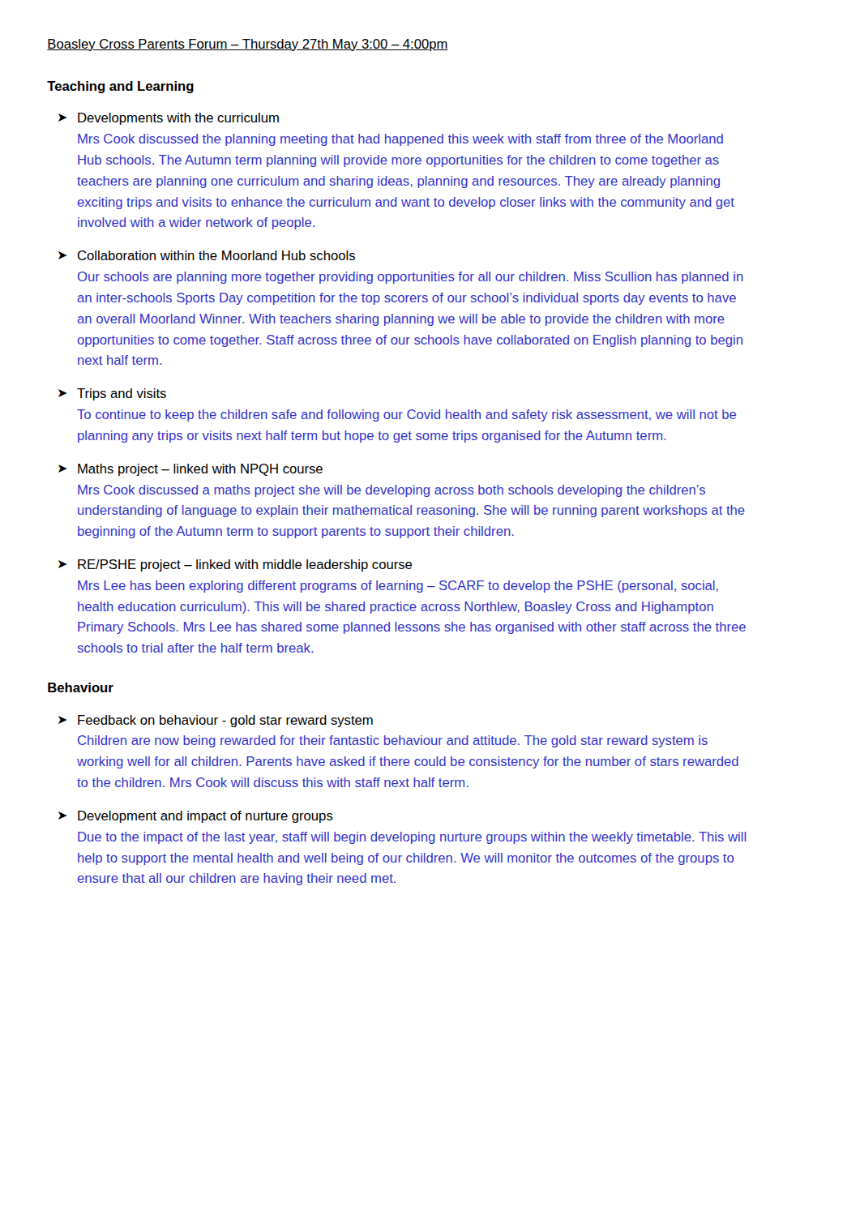Boasley Cross Parents Forum – Thursday 27th May 3:00 – 4:00pm
Teaching and Learning
Developments with the curriculum Mrs Cook discussed the planning meeting that had happened this week with staff from three of the Moorland Hub schools. The Autumn term planning will provide more opportunities for the children to come together as teachers are planning one curriculum and sharing ideas, planning and resources. They are already planning exciting trips and visits to enhance the curriculum and want to develop closer links with the community and get involved with a wider network of people.
Collaboration within the Moorland Hub schools Our schools are planning more together providing opportunities for all our children. Miss Scullion has planned in an inter-schools Sports Day competition for the top scorers of our school’s individual sports day events to have an overall Moorland Winner. With teachers sharing planning we will be able to provide the children with more opportunities to come together. Staff across three of our schools have collaborated on English planning to begin next half term.
Trips and visits To continue to keep the children safe and following our Covid health and safety risk assessment, we will not be planning any trips or visits next half term but hope to get some trips organised for the Autumn term.
Maths project – linked with NPQH course Mrs Cook discussed a maths project she will be developing across both schools developing the children’s understanding of language to explain their mathematical reasoning. She will be running parent workshops at the beginning of the Autumn term to support parents to support their children.
RE/PSHE project – linked with middle leadership course Mrs Lee has been exploring different programs of learning – SCARF to develop the PSHE (personal, social, health education curriculum). This will be shared practice across Northlew, Boasley Cross and Highampton Primary Schools. Mrs Lee has shared some planned lessons she has organised with other staff across the three schools to trial after the half term break.
Behaviour
Feedback on behaviour - gold star reward system Children are now being rewarded for their fantastic behaviour and attitude. The gold star reward system is working well for all children. Parents have asked if there could be consistency for the number of stars rewarded to the children. Mrs Cook will discuss this with staff next half term.
Development and impact of nurture groups Due to the impact of the last year, staff will begin developing nurture groups within the weekly timetable. This will help to support the mental health and well being of our children. We will monitor the outcomes of the groups to ensure that all our children are having their need met.